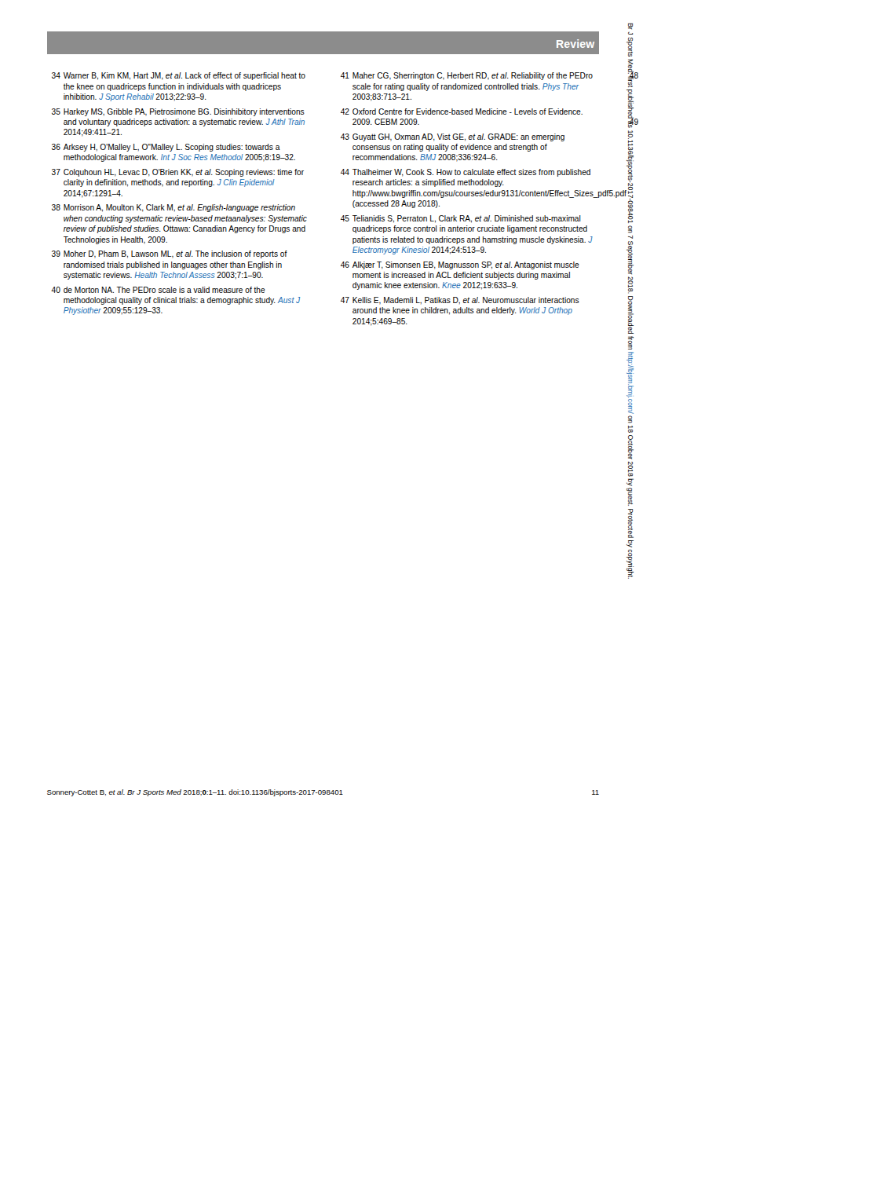Review
34 Warner B, Kim KM, Hart JM, et al. Lack of effect of superficial heat to the knee on quadriceps function in individuals with quadriceps inhibition. J Sport Rehabil 2013;22:93–9.
35 Harkey MS, Gribble PA, Pietrosimone BG. Disinhibitory interventions and voluntary quadriceps activation: a systematic review. J Athl Train 2014;49:411–21.
36 Arksey H, O'Malley L, O"Malley L. Scoping studies: towards a methodological framework. Int J Soc Res Methodol 2005;8:19–32.
37 Colquhoun HL, Levac D, O'Brien KK, et al. Scoping reviews: time for clarity in definition, methods, and reporting. J Clin Epidemiol 2014;67:1291–4.
38 Morrison A, Moulton K, Clark M, et al. English-language restriction when conducting systematic review-based metaanalyses: Systematic review of published studies. Ottawa: Canadian Agency for Drugs and Technologies in Health, 2009.
39 Moher D, Pham B, Lawson ML, et al. The inclusion of reports of randomised trials published in languages other than English in systematic reviews. Health Technol Assess 2003;7:1–90.
40de Morton NA. The PEDro scale is a valid measure of the methodological quality of clinical trials: a demographic study. Aust J Physiother 2009;55:129–33.
41 Maher CG, Sherrington C, Herbert RD, et al. Reliability of the PEDro scale for rating quality of randomized controlled trials. Phys Ther 2003;83:713–21.
42 Oxford Centre for Evidence-based Medicine - Levels of Evidence. 2009. CEBM 2009.
43 Guyatt GH, Oxman AD, Vist GE, et al. GRADE: an emerging consensus on rating quality of evidence and strength of recommendations. BMJ 2008;336:924–6.
44 Thalheimer W, Cook S. How to calculate effect sizes from published research articles: a simplified methodology. http://www.bwgriffin.com/gsu/courses/edur9131/content/Effect_Sizes_pdf5.pdf (accessed 28 Aug 2018).
45 Telianidis S, Perraton L, Clark RA, et al. Diminished sub-maximal quadriceps force control in anterior cruciate ligament reconstructed patients is related to quadriceps and hamstring muscle dyskinesia. J Electromyogr Kinesiol 2014;24:513–9.
46 Alkjær T, Simonsen EB, Magnusson SP, et al. Antagonist muscle moment is increased in ACL deficient subjects during maximal dynamic knee extension. Knee 2012;19:633–9.
47 Kellis E, Mademli L, Patikas D, et al. Neuromuscular interactions around the knee in children, adults and elderly. World J Orthop 2014;5:469–85.
48 Perraton L, Clark R, Crossley K, et al. Impaired voluntary quadriceps force control following anterior cruciate ligament reconstruction: relationship with knee function. Knee Surg Sports Traumatol Arthrosc 2017.25.
49 Bremner CB, Holcomb WR, Brown CD, et al. The Effectiveness of Neuromuscular Electrical Stimulation in Improving Voluntary Activation of the Quadriceps: A Critically Appraised Topic. J Sport Rehabil 2017.26.
Sonnery-Cottet B, et al. Br J Sports Med 2018;0:1–11. doi:10.1136/bjsports-2017-098401
11
Br J Sports Med: first published as 10.1136/bjsports-2017-098401 on 7 September 2018. Downloaded from http://bjsm.bmj.com/ on 18 October 2018 by guest. Protected by copyright.